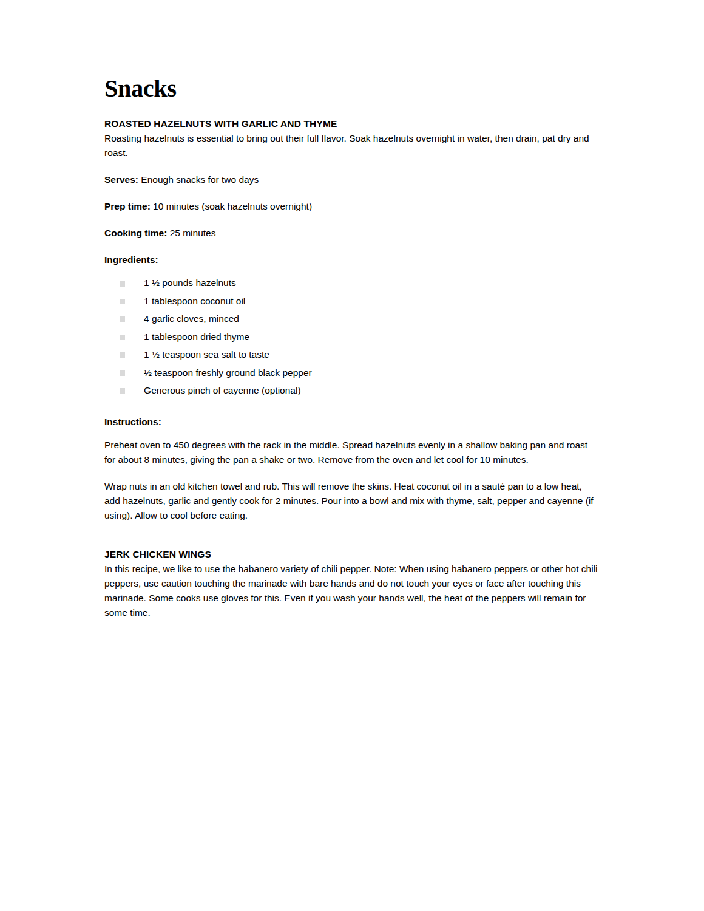Snacks
Roasted Hazelnuts with Garlic and Thyme
Roasting hazelnuts is essential to bring out their full flavor. Soak hazelnuts overnight in water, then drain, pat dry and roast.
Serves: Enough snacks for two days
Prep time: 10 minutes (soak hazelnuts overnight)
Cooking time: 25 minutes
Ingredients:
1 ½ pounds hazelnuts
1 tablespoon coconut oil
4 garlic cloves, minced
1 tablespoon dried thyme
1 ½ teaspoon sea salt to taste
½ teaspoon freshly ground black pepper
Generous pinch of cayenne (optional)
Instructions:
Preheat oven to 450 degrees with the rack in the middle. Spread hazelnuts evenly in a shallow baking pan and roast for about 8 minutes, giving the pan a shake or two. Remove from the oven and let cool for 10 minutes.
Wrap nuts in an old kitchen towel and rub. This will remove the skins. Heat coconut oil in a sauté pan to a low heat, add hazelnuts, garlic and gently cook for 2 minutes. Pour into a bowl and mix with thyme, salt, pepper and cayenne (if using). Allow to cool before eating.
Jerk Chicken Wings
In this recipe, we like to use the habanero variety of chili pepper. Note: When using habanero peppers or other hot chili peppers, use caution touching the marinade with bare hands and do not touch your eyes or face after touching this marinade. Some cooks use gloves for this. Even if you wash your hands well, the heat of the peppers will remain for some time.